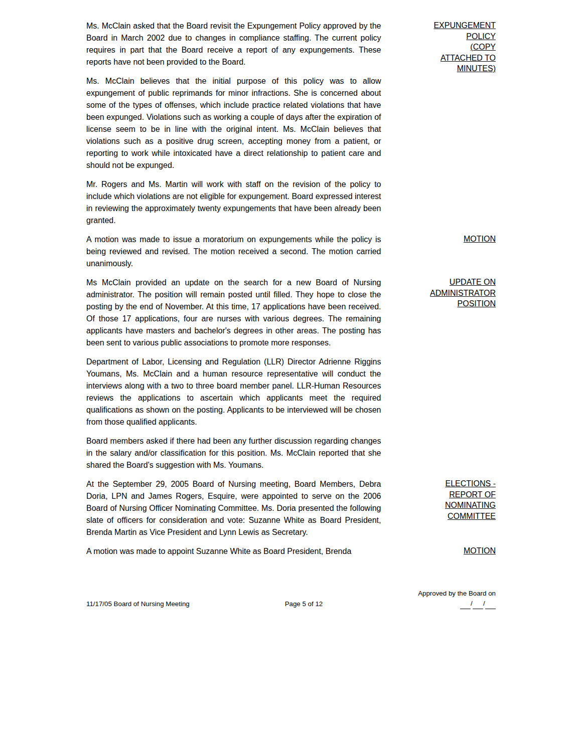| Ms. McClain asked that the Board revisit the Expungement Policy approved by the Board in March 2002 due to changes in compliance staffing. The current policy requires in part that the Board receive a report of any expungements. These reports have not been provided to the Board. Ms. McClain believes that the initial purpose of this policy was to allow expungement of public reprimands for minor infractions. She is concerned about some of the types of offenses, which include practice related violations that have been expunged. Violations such as working a couple of days after the expiration of license seem to be in line with the original intent. Ms. McClain believes that violations such as a positive drug screen, accepting money from a patient, or reporting to work while intoxicated have a direct relationship to patient care and should not be expunged. Mr. Rogers and Ms. Martin will work with staff on the revision of the policy to include which violations are not eligible for expungement. Board expressed interest in reviewing the approximately twenty expungements that have been already been granted. | EXPUNGEMENT POLICY (COPY ATTACHED TO MINUTES) |
| A motion was made to issue a moratorium on expungements while the policy is being reviewed and revised. The motion received a second. The motion carried unanimously. | MOTION |
| Ms McClain provided an update on the search for a new Board of Nursing administrator. The position will remain posted until filled. They hope to close the posting by the end of November. At this time, 17 applications have been received. Of those 17 applications, four are nurses with various degrees. The remaining applicants have masters and bachelor's degrees in other areas. The posting has been sent to various public associations to promote more responses. Department of Labor, Licensing and Regulation (LLR) Director Adrienne Riggins Youmans, Ms. McClain and a human resource representative will conduct the interviews along with a two to three board member panel. LLR-Human Resources reviews the applications to ascertain which applicants meet the required qualifications as shown on the posting. Applicants to be interviewed will be chosen from those qualified applicants. Board members asked if there had been any further discussion regarding changes in the salary and/or classification for this position. Ms. McClain reported that she shared the Board's suggestion with Ms. Youmans. | UPDATE ON ADMINISTRATOR POSITION |
| At the September 29, 2005 Board of Nursing meeting, Board Members, Debra Doria, LPN and James Rogers, Esquire, were appointed to serve on the 2006 Board of Nursing Officer Nominating Committee. Ms. Doria presented the following slate of officers for consideration and vote: Suzanne White as Board President, Brenda Martin as Vice President and Lynn Lewis as Secretary. | ELECTIONS - REPORT OF NOMINATING COMMITTEE |
| A motion was made to appoint Suzanne White as Board President, Brenda | MOTION |
11/17/05 Board of Nursing Meeting
Page 5 of 12
Approved by the Board on
/ /